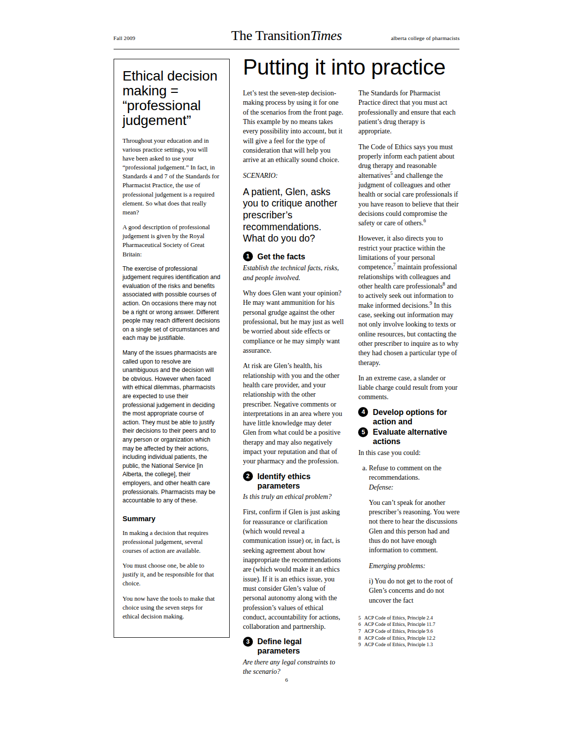Fall 2009
The TransitionTimes
alberta college of pharmacists
Ethical decision making = “professional judgement”
Throughout your education and in various practice settings, you will have been asked to use your “professional judgement.” In fact, in Standards 4 and 7 of the Standards for Pharmacist Practice, the use of professional judgement is a required element. So what does that really mean?
A good description of professional judgement is given by the Royal Pharmaceutical Society of Great Britain:
The exercise of professional judgement requires identification and evaluation of the risks and benefits associated with possible courses of action. On occasions there may not be a right or wrong answer. Different people may reach different decisions on a single set of circumstances and each may be justifiable.
Many of the issues pharmacists are called upon to resolve are unambiguous and the decision will be obvious. However when faced with ethical dilemmas, pharmacists are expected to use their professional judgement in deciding the most appropriate course of action. They must be able to justify their decisions to their peers and to any person or organization which may be affected by their actions, including individual patients, the public, the National Service [in Alberta, the college], their employers, and other health care professionals. Pharmacists may be accountable to any of these.
Summary
In making a decision that requires professional judgement, several courses of action are available.
You must choose one, be able to justify it, and be responsible for that choice.
You now have the tools to make that choice using the seven steps for ethical decision making.
Putting it into practice
Let’s test the seven-step decision-making process by using it for one of the scenarios from the front page. This example by no means takes every possibility into account, but it will give a feel for the type of consideration that will help you arrive at an ethically sound choice.
SCENARIO:
A patient, Glen, asks you to critique another prescriber’s recommendations. What do you do?
1
Get the facts
Establish the technical facts, risks, and people involved.
Why does Glen want your opinion? He may want ammunition for his personal grudge against the other professional, but he may just as well be worried about side effects or compliance or he may simply want assurance.
At risk are Glen’s health, his relationship with you and the other health care provider, and your relationship with the other prescriber. Negative comments or interpretations in an area where you have little knowledge may deter Glen from what could be a positive therapy and may also negatively impact your reputation and that of your pharmacy and the profession.
2
Identify ethics parameters
Is this truly an ethical problem?
First, confirm if Glen is just asking for reassurance or clarification (which would reveal a communication issue) or, in fact, is seeking agreement about how inappropriate the recommendations are (which would make it an ethics issue). If it is an ethics issue, you must consider Glen’s value of personal autonomy along with the profession’s values of ethical conduct, accountability for actions, collaboration and partnership.
3
Define legal parameters
Are there any legal constraints to the scenario?
The Standards for Pharmacist Practice direct that you must act professionally and ensure that each patient’s drug therapy is appropriate.
The Code of Ethics says you must properly inform each patient about drug therapy and reasonable alternatives5 and challenge the judgment of colleagues and other health or social care professionals if you have reason to believe that their decisions could compromise the safety or care of others.6
However, it also directs you to restrict your practice within the limitations of your personal competence,7 maintain professional relationships with colleagues and other health care professionals8 and to actively seek out information to make informed decisions.9 In this case, seeking out information may not only involve looking to texts or online resources, but contacting the other prescriber to inquire as to why they had chosen a particular type of therapy.
In an extreme case, a slander or liable charge could result from your comments.
4
Develop options for action and
5
Evaluate alternative actions
In this case you could:
Refuse to comment on the recommendations.
Defense:
You can’t speak for another prescriber’s reasoning. You were not there to hear the discussions Glen and this person had and thus do not have enough information to comment.
Emerging problems:
i) You do not get to the root of Glen’s concerns and do not uncover the fact
5 ACP Code of Ethics, Principle 2.4
6 ACP Code of Ethics, Principle 11.7
7 ACP Code of Ethics, Principle 9.6
8 ACP Code of Ethics, Principle 12.2
9 ACP Code of Ethics, Principle 1.3
6